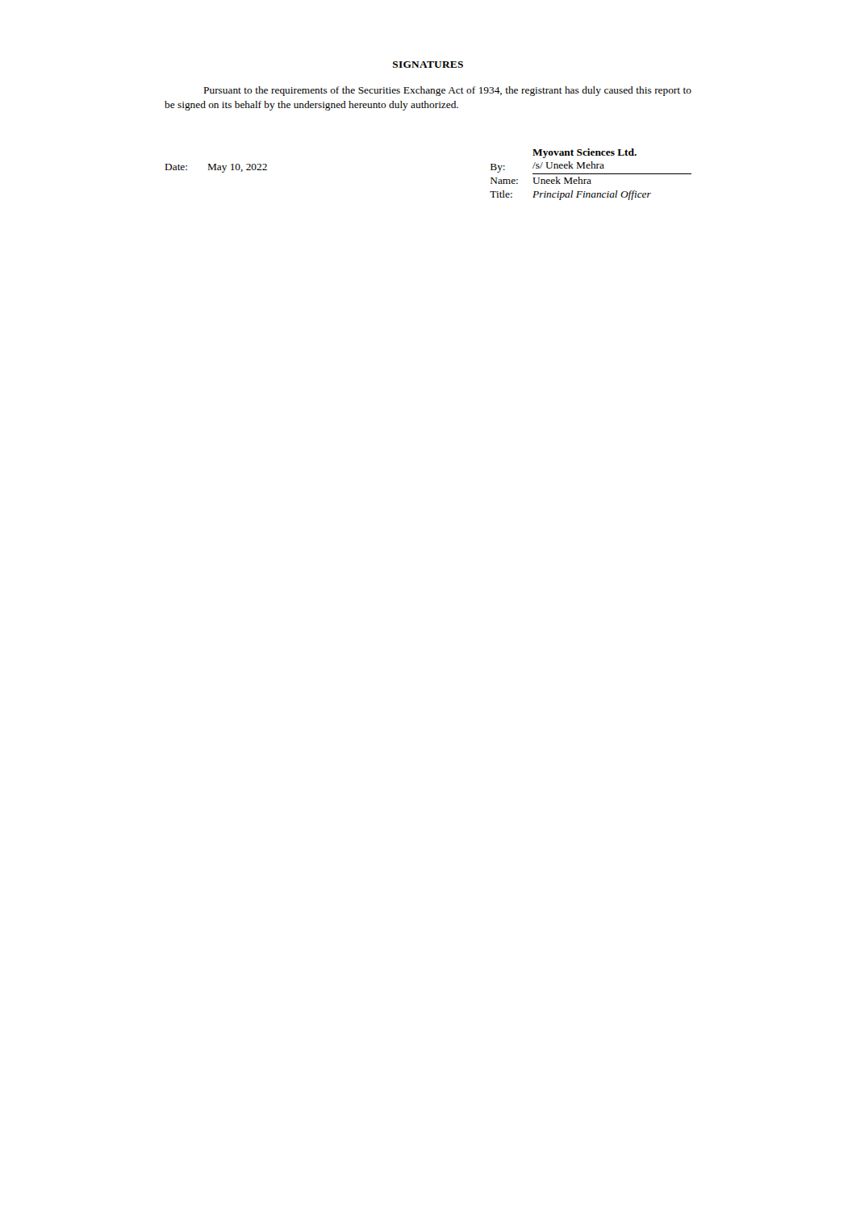SIGNATURES
Pursuant to the requirements of the Securities Exchange Act of 1934, the registrant has duly caused this report to be signed on its behalf by the undersigned hereunto duly authorized.
| | | | | Myovant Sciences Ltd. |
| Date: | May 10, 2022 | | By: | /s/ Uneek Mehra |
| | | | Name: | Uneek Mehra |
| | | | Title: | Principal Financial Officer |